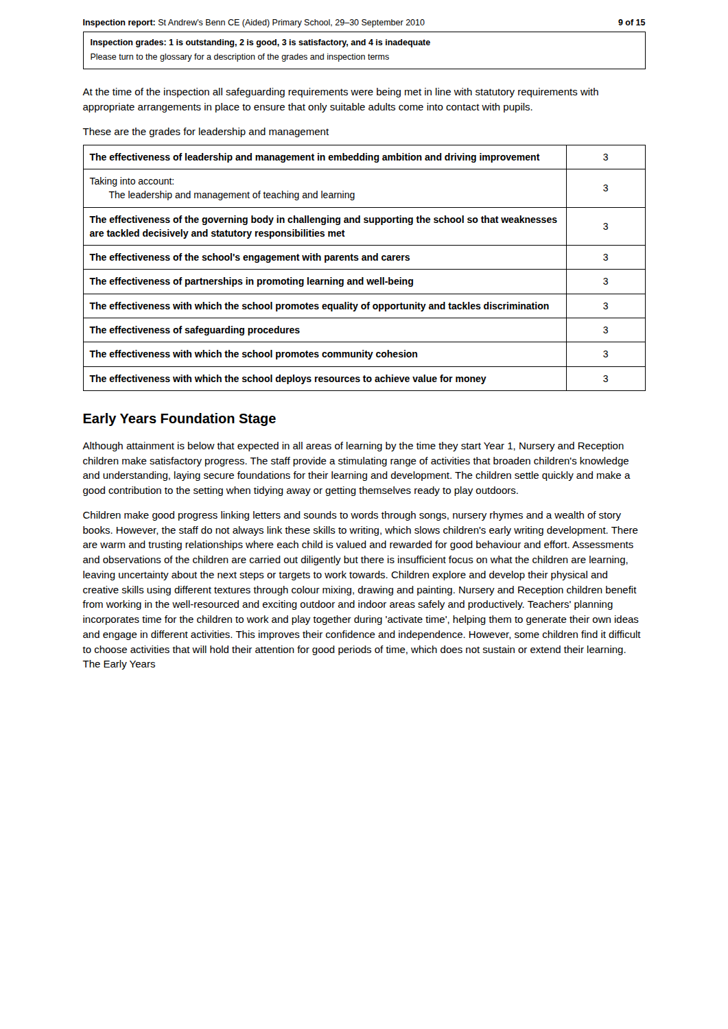Inspection report: St Andrew's Benn CE (Aided) Primary School, 29–30 September 2010
9 of 15
Inspection grades: 1 is outstanding, 2 is good, 3 is satisfactory, and 4 is inadequate
Please turn to the glossary for a description of the grades and inspection terms
At the time of the inspection all safeguarding requirements were being met in line with statutory requirements with appropriate arrangements in place to ensure that only suitable adults come into contact with pupils.
These are the grades for leadership and management
| The effectiveness of leadership and management in embedding ambition and driving improvement | 3 |
| Taking into account: The leadership and management of teaching and learning | 3 |
| The effectiveness of the governing body in challenging and supporting the school so that weaknesses are tackled decisively and statutory responsibilities met | 3 |
| The effectiveness of the school's engagement with parents and carers | 3 |
| The effectiveness of partnerships in promoting learning and well-being | 3 |
| The effectiveness with which the school promotes equality of opportunity and tackles discrimination | 3 |
| The effectiveness of safeguarding procedures | 3 |
| The effectiveness with which the school promotes community cohesion | 3 |
| The effectiveness with which the school deploys resources to achieve value for money | 3 |
Early Years Foundation Stage
Although attainment is below that expected in all areas of learning by the time they start Year 1, Nursery and Reception children make satisfactory progress. The staff provide a stimulating range of activities that broaden children's knowledge and understanding, laying secure foundations for their learning and development. The children settle quickly and make a good contribution to the setting when tidying away or getting themselves ready to play outdoors.
Children make good progress linking letters and sounds to words through songs, nursery rhymes and a wealth of story books. However, the staff do not always link these skills to writing, which slows children's early writing development. There are warm and trusting relationships where each child is valued and rewarded for good behaviour and effort. Assessments and observations of the children are carried out diligently but there is insufficient focus on what the children are learning, leaving uncertainty about the next steps or targets to work towards. Children explore and develop their physical and creative skills using different textures through colour mixing, drawing and painting. Nursery and Reception children benefit from working in the well-resourced and exciting outdoor and indoor areas safely and productively. Teachers' planning incorporates time for the children to work and play together during 'activate time', helping them to generate their own ideas and engage in different activities. This improves their confidence and independence. However, some children find it difficult to choose activities that will hold their attention for good periods of time, which does not sustain or extend their learning. The Early Years